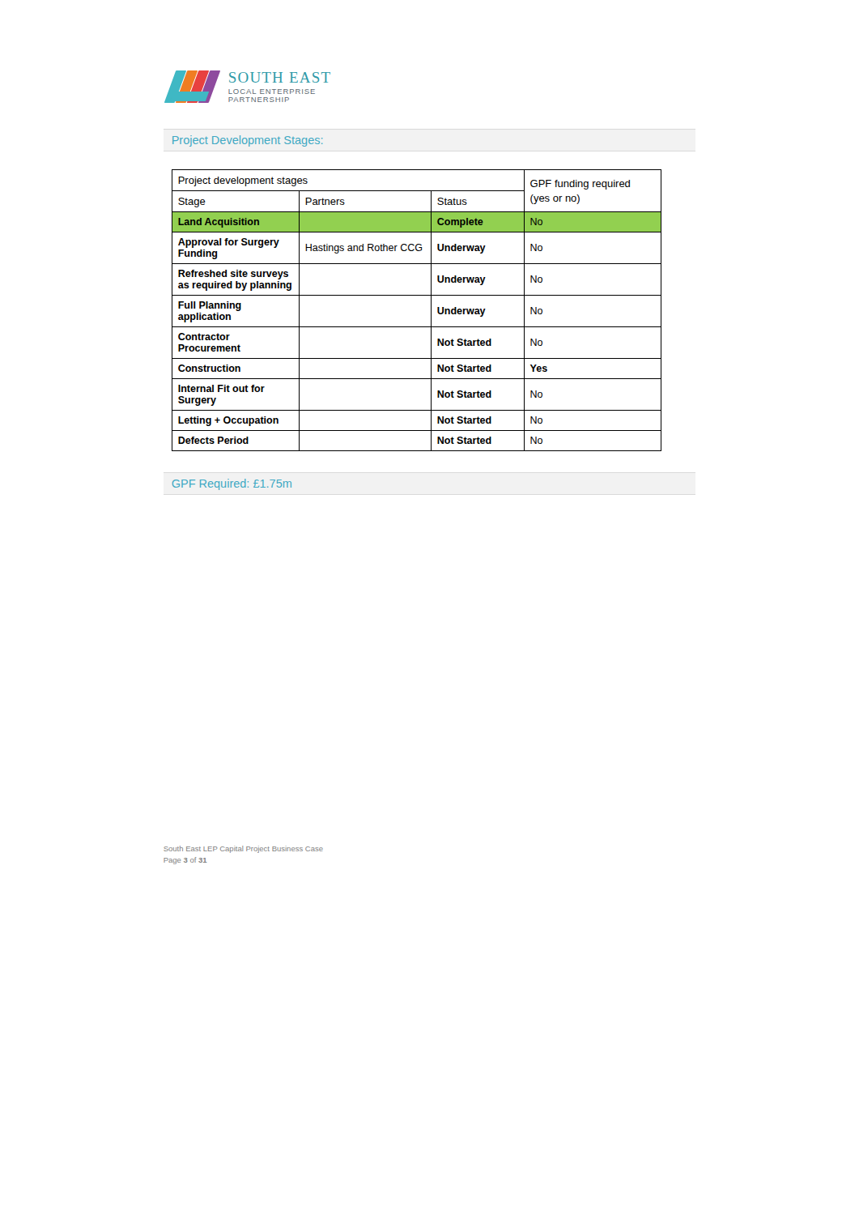SOUTH EAST
LOCAL ENTERPRISE
PARTNERSHIP
Project Development Stages:
| Project development stages | GPF funding required (yes or no) |
| Stage | Partners | Status |
| Land Acquisition | | Complete | No |
| Approval for Surgery Funding | Hastings and Rother CCG | Underway | No |
| Refreshed site surveys as required by planning | | Underway | No |
| Full Planning application | | Underway | No |
| Contractor Procurement | | Not Started | No |
| Construction | | Not Started | Yes |
| Internal Fit out for Surgery | | Not Started | No |
| Letting + Occupation | | Not Started | No |
| Defects Period | | Not Started | No |
GPF Required: £1.75m
South East LEP Capital Project Business Case
Page 3 of 31